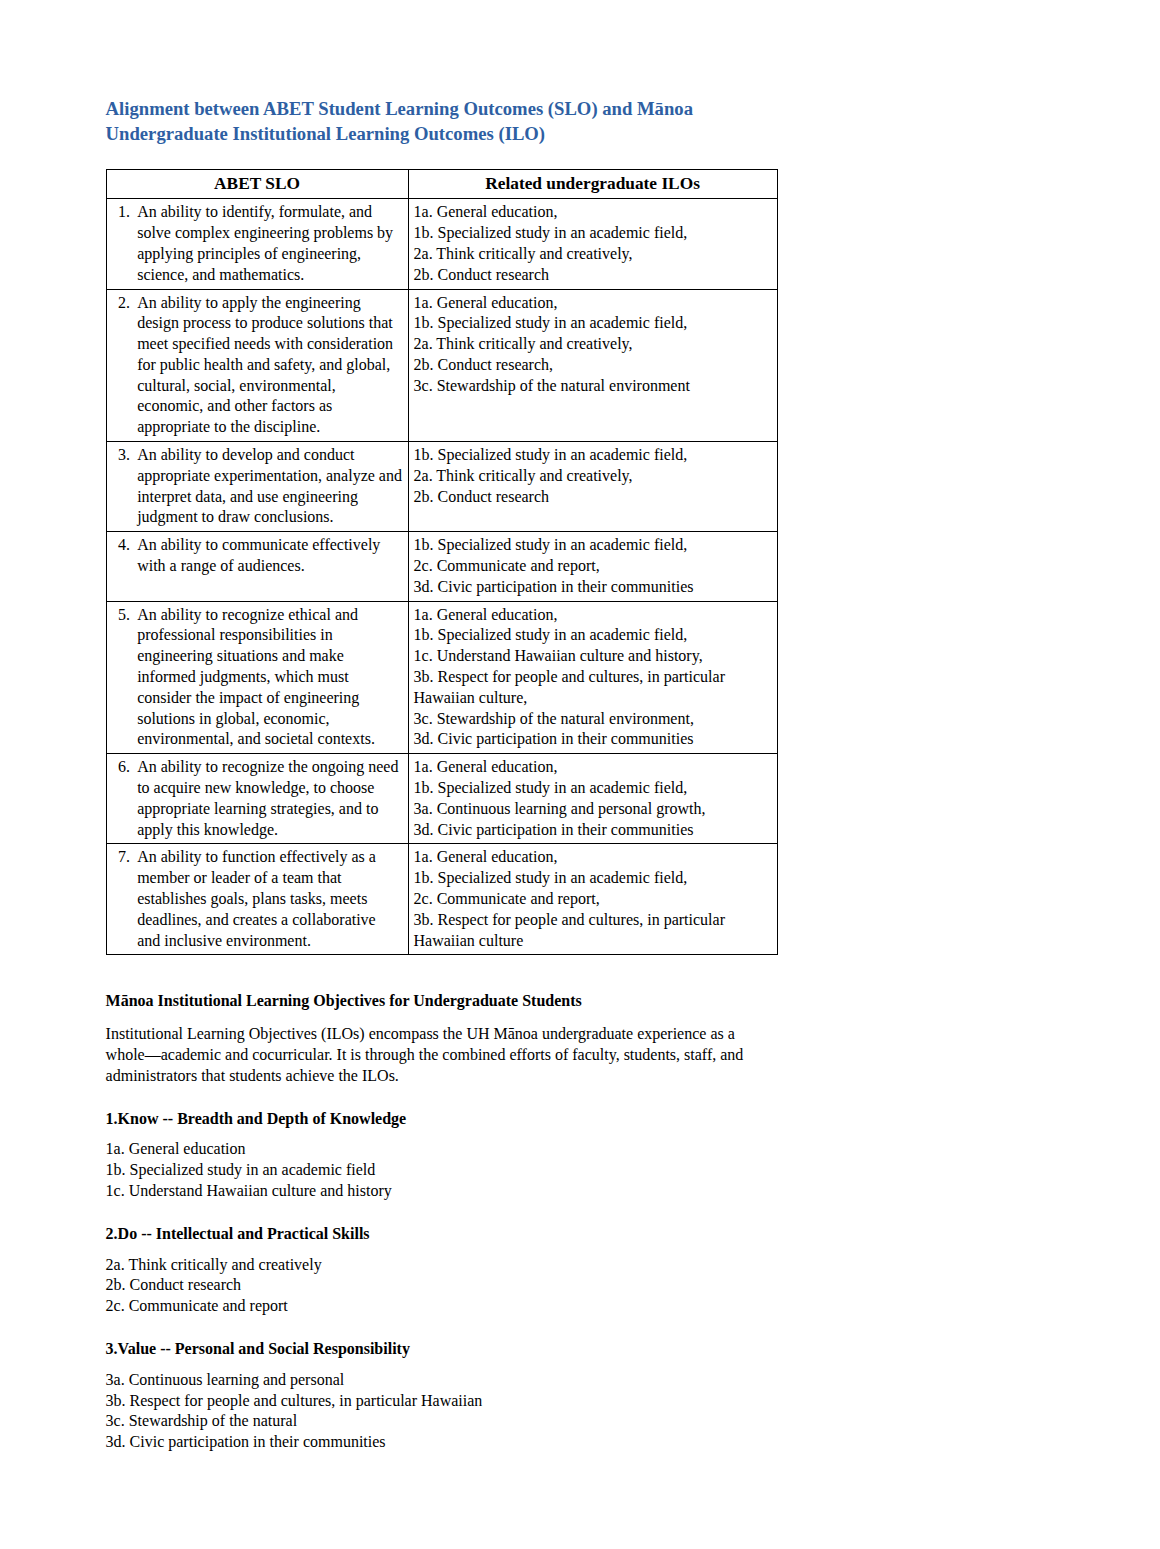Alignment between ABET Student Learning Outcomes (SLO) and Mānoa Undergraduate Institutional Learning Outcomes (ILO)
| ABET SLO | Related undergraduate ILOs |
| --- | --- |
| An ability to identify, formulate, and solve complex engineering problems by applying principles of engineering, science, and mathematics. | 1a. General education, 1b. Specialized study in an academic field, 2a. Think critically and creatively, 2b. Conduct research |
| An ability to apply the engineering design process to produce solutions that meet specified needs with consideration for public health and safety, and global, cultural, social, environmental, economic, and other factors as appropriate to the discipline. | 1a. General education, 1b. Specialized study in an academic field, 2a. Think critically and creatively, 2b. Conduct research, 3c. Stewardship of the natural environment |
| An ability to develop and conduct appropriate experimentation, analyze and interpret data, and use engineering judgment to draw conclusions. | 1b. Specialized study in an academic field, 2a. Think critically and creatively, 2b. Conduct research |
| An ability to communicate effectively with a range of audiences. | 1b. Specialized study in an academic field, 2c. Communicate and report, 3d. Civic participation in their communities |
| An ability to recognize ethical and professional responsibilities in engineering situations and make informed judgments, which must consider the impact of engineering solutions in global, economic, environmental, and societal contexts. | 1a. General education, 1b. Specialized study in an academic field, 1c. Understand Hawaiian culture and history, 3b. Respect for people and cultures, in particular Hawaiian culture, 3c. Stewardship of the natural environment, 3d. Civic participation in their communities |
| An ability to recognize the ongoing need to acquire new knowledge, to choose appropriate learning strategies, and to apply this knowledge. | 1a. General education, 1b. Specialized study in an academic field, 3a. Continuous learning and personal growth, 3d. Civic participation in their communities |
| An ability to function effectively as a member or leader of a team that establishes goals, plans tasks, meets deadlines, and creates a collaborative and inclusive environment. | 1a. General education, 1b. Specialized study in an academic field, 2c. Communicate and report, 3b. Respect for people and cultures, in particular Hawaiian culture |
Mānoa Institutional Learning Objectives for Undergraduate Students
Institutional Learning Objectives (ILOs) encompass the UH Mānoa undergraduate experience as a whole—academic and cocurricular. It is through the combined efforts of faculty, students, staff, and administrators that students achieve the ILOs.
1.Know -- Breadth and Depth of Knowledge
1a. General education
1b. Specialized study in an academic field
1c. Understand Hawaiian culture and history
2.Do -- Intellectual and Practical Skills
2a. Think critically and creatively
2b. Conduct research
2c. Communicate and report
3.Value -- Personal and Social Responsibility
3a. Continuous learning and personal
3b. Respect for people and cultures, in particular Hawaiian
3c. Stewardship of the natural
3d. Civic participation in their communities